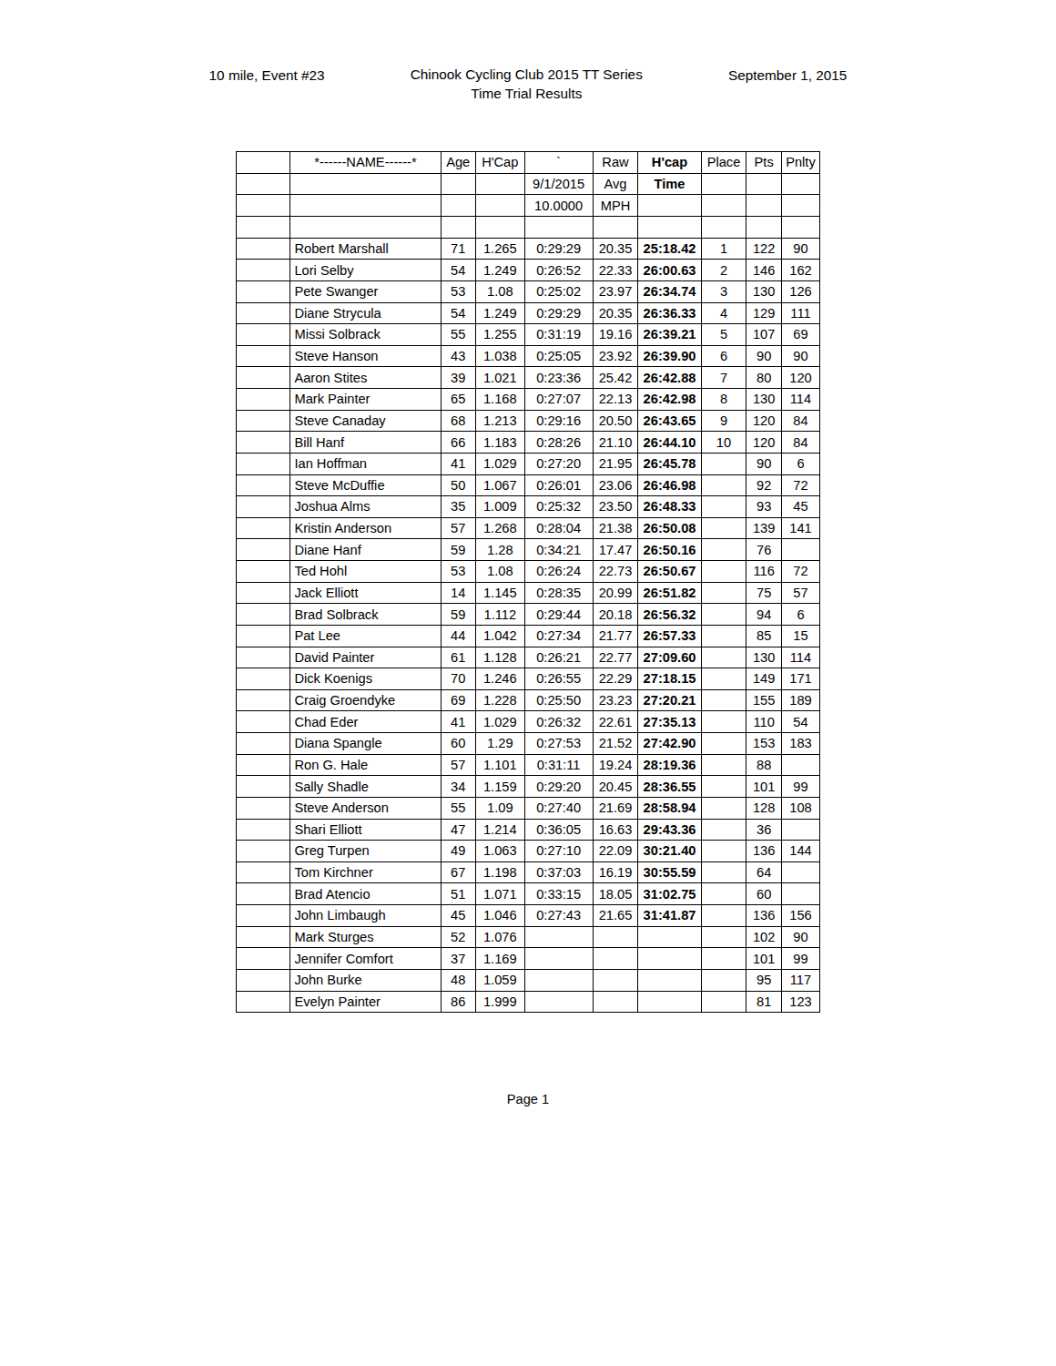10 mile, Event #23
Chinook Cycling Club 2015 TT Series
Time Trial Results
September 1, 2015
| | *------NAME------* | Age | H'Cap | ` | Raw | H'cap | Place | Pts | Pnlty |
| | | | | 9/1/2015 | Avg | Time | | | |
| | | | | 10.0000 | MPH | | | | |
| | Robert Marshall | 71 | 1.265 | 0:29:29 | 20.35 | 25:18.42 | 1 | 122 | 90 |
| | Lori Selby | 54 | 1.249 | 0:26:52 | 22.33 | 26:00.63 | 2 | 146 | 162 |
| | Pete Swanger | 53 | 1.08 | 0:25:02 | 23.97 | 26:34.74 | 3 | 130 | 126 |
| | Diane Strycula | 54 | 1.249 | 0:29:29 | 20.35 | 26:36.33 | 4 | 129 | 111 |
| | Missi Solbrack | 55 | 1.255 | 0:31:19 | 19.16 | 26:39.21 | 5 | 107 | 69 |
| | Steve Hanson | 43 | 1.038 | 0:25:05 | 23.92 | 26:39.90 | 6 | 90 | 90 |
| | Aaron Stites | 39 | 1.021 | 0:23:36 | 25.42 | 26:42.88 | 7 | 80 | 120 |
| | Mark Painter | 65 | 1.168 | 0:27:07 | 22.13 | 26:42.98 | 8 | 130 | 114 |
| | Steve Canaday | 68 | 1.213 | 0:29:16 | 20.50 | 26:43.65 | 9 | 120 | 84 |
| | Bill Hanf | 66 | 1.183 | 0:28:26 | 21.10 | 26:44.10 | 10 | 120 | 84 |
| | Ian Hoffman | 41 | 1.029 | 0:27:20 | 21.95 | 26:45.78 | | 90 | 6 |
| | Steve McDuffie | 50 | 1.067 | 0:26:01 | 23.06 | 26:46.98 | | 92 | 72 |
| | Joshua Alms | 35 | 1.009 | 0:25:32 | 23.50 | 26:48.33 | | 93 | 45 |
| | Kristin Anderson | 57 | 1.268 | 0:28:04 | 21.38 | 26:50.08 | | 139 | 141 |
| | Diane Hanf | 59 | 1.28 | 0:34:21 | 17.47 | 26:50.16 | | 76 | |
| | Ted Hohl | 53 | 1.08 | 0:26:24 | 22.73 | 26:50.67 | | 116 | 72 |
| | Jack Elliott | 14 | 1.145 | 0:28:35 | 20.99 | 26:51.82 | | 75 | 57 |
| | Brad Solbrack | 59 | 1.112 | 0:29:44 | 20.18 | 26:56.32 | | 94 | 6 |
| | Pat Lee | 44 | 1.042 | 0:27:34 | 21.77 | 26:57.33 | | 85 | 15 |
| | David Painter | 61 | 1.128 | 0:26:21 | 22.77 | 27:09.60 | | 130 | 114 |
| | Dick Koenigs | 70 | 1.246 | 0:26:55 | 22.29 | 27:18.15 | | 149 | 171 |
| | Craig Groendyke | 69 | 1.228 | 0:25:50 | 23.23 | 27:20.21 | | 155 | 189 |
| | Chad Eder | 41 | 1.029 | 0:26:32 | 22.61 | 27:35.13 | | 110 | 54 |
| | Diana Spangle | 60 | 1.29 | 0:27:53 | 21.52 | 27:42.90 | | 153 | 183 |
| | Ron G. Hale | 57 | 1.101 | 0:31:11 | 19.24 | 28:19.36 | | 88 | |
| | Sally Shadle | 34 | 1.159 | 0:29:20 | 20.45 | 28:36.55 | | 101 | 99 |
| | Steve Anderson | 55 | 1.09 | 0:27:40 | 21.69 | 28:58.94 | | 128 | 108 |
| | Shari Elliott | 47 | 1.214 | 0:36:05 | 16.63 | 29:43.36 | | 36 | |
| | Greg Turpen | 49 | 1.063 | 0:27:10 | 22.09 | 30:21.40 | | 136 | 144 |
| | Tom Kirchner | 67 | 1.198 | 0:37:03 | 16.19 | 30:55.59 | | 64 | |
| | Brad Atencio | 51 | 1.071 | 0:33:15 | 18.05 | 31:02.75 | | 60 | |
| | John Limbaugh | 45 | 1.046 | 0:27:43 | 21.65 | 31:41.87 | | 136 | 156 |
| | Mark Sturges | 52 | 1.076 | | | | | 102 | 90 |
| | Jennifer Comfort | 37 | 1.169 | | | | | 101 | 99 |
| | John Burke | 48 | 1.059 | | | | | 95 | 117 |
| | Evelyn Painter | 86 | 1.999 | | | | | 81 | 123 |
Page 1